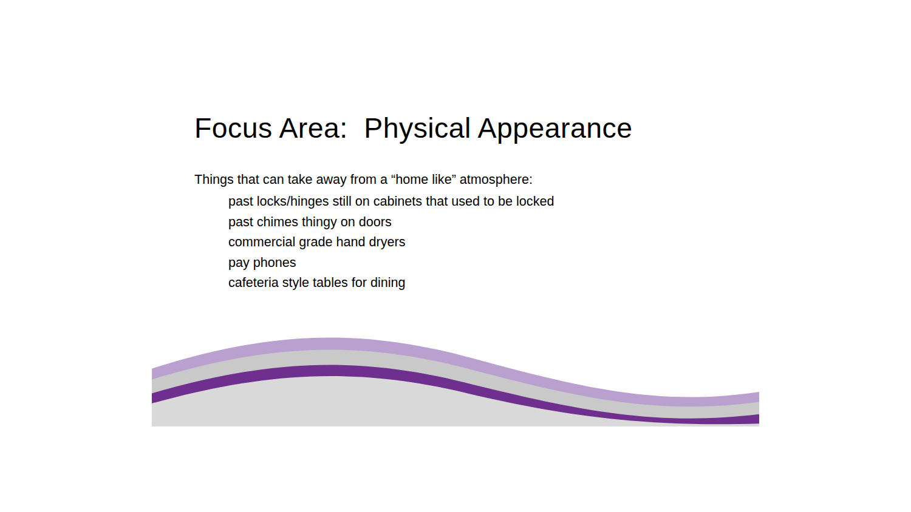Focus Area: Physical Appearance
Things that can take away from a “home like” atmosphere:
past locks/hinges still on cabinets that used to be locked
past chimes thingy on doors
commercial grade hand dryers
pay phones
cafeteria style tables for dining